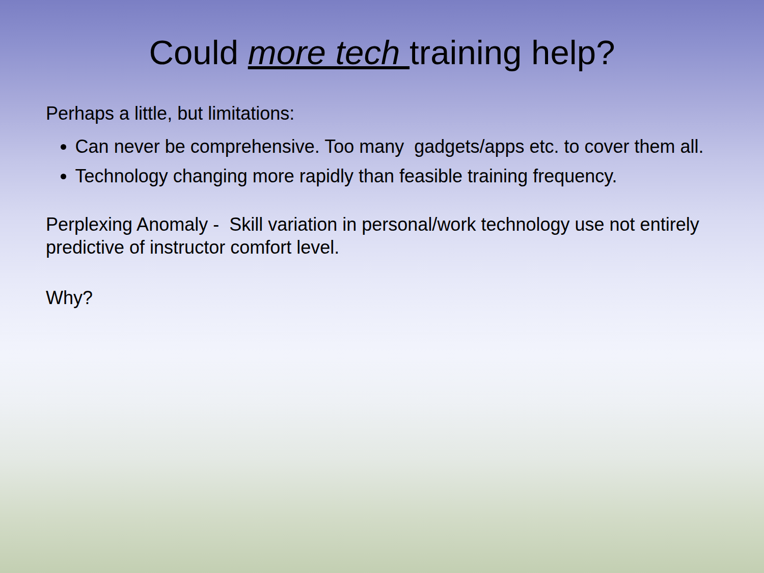Could more tech training help?
Perhaps a little, but limitations:
Can never be comprehensive. Too many gadgets/apps etc. to cover them all.
Technology changing more rapidly than feasible training frequency.
Perplexing Anomaly - Skill variation in personal/work technology use not entirely predictive of instructor comfort level.
Why?